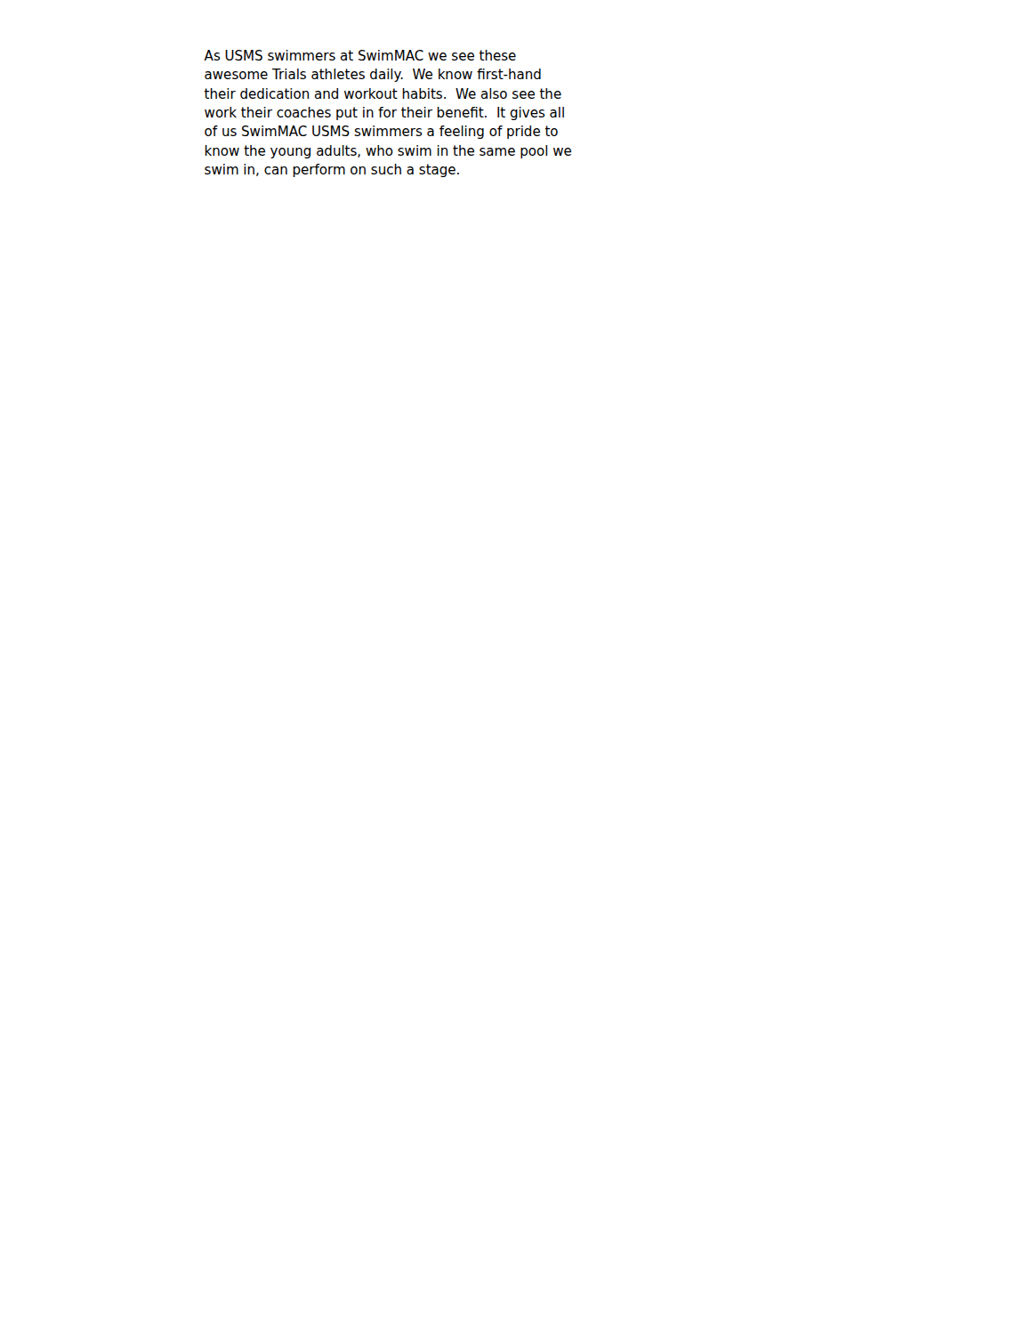As USMS swimmers at SwimMAC we see these awesome Trials athletes daily. We know first-hand their dedication and workout habits. We also see the work their coaches put in for their benefit. It gives all of us SwimMAC USMS swimmers a feeling of pride to know the young adults, who swim in the same pool we swim in, can perform on such a stage.